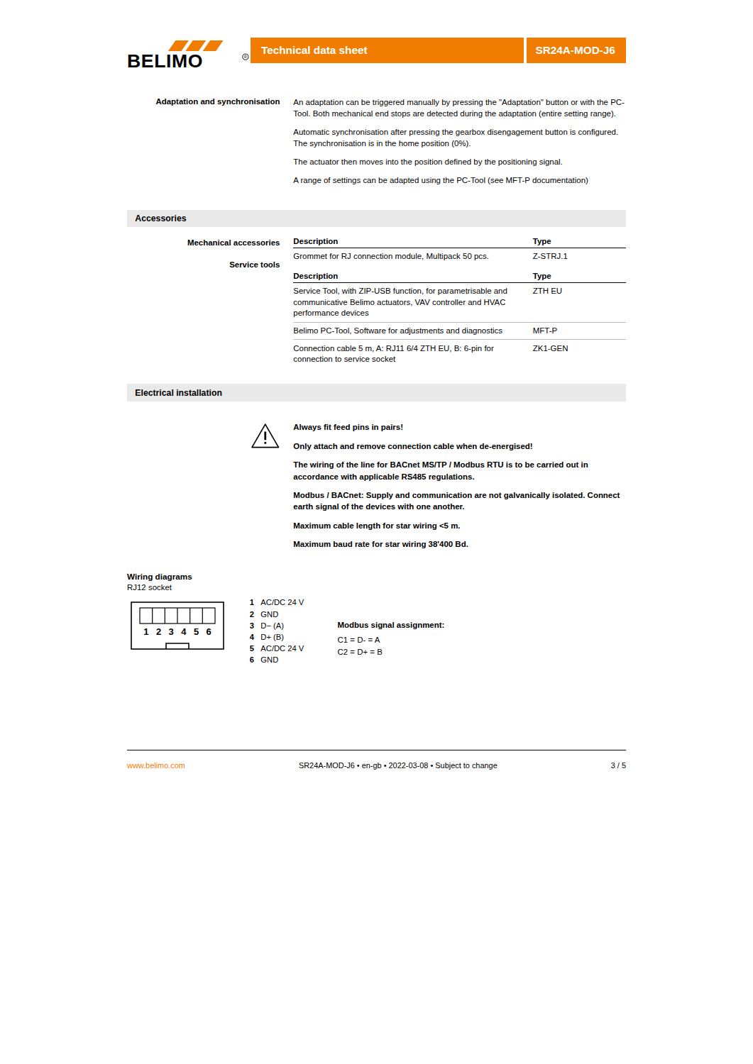BELIMO R
Technical data sheet
SR24A-MOD-J6
Adaptation and synchronisation
An adaptation can be triggered manually by pressing the "Adaptation" button or with the PC-Tool. Both mechanical end stops are detected during the adaptation (entire setting range).
Automatic synchronisation after pressing the gearbox disengagement button is configured. The synchronisation is in the home position (0%).
The actuator then moves into the position defined by the positioning signal.
A range of settings can be adapted using the PC-Tool (see MFT-P documentation)
Accessories
Mechanical accessories
Service tools
| Description | Type |
| --- | --- |
| Grommet for RJ connection module, Multipack 50 pcs. | Z-STRJ.1 |
| Description | Type |
| Service Tool, with ZIP-USB function, for parametrisable and communicative Belimo actuators, VAV controller and HVAC performance devices | ZTH EU |
| Belimo PC-Tool, Software for adjustments and diagnostics | MFT-P |
| Connection cable 5 m, A: RJ11 6/4 ZTH EU, B: 6-pin for connection to service socket | ZK1-GEN |
Electrical installation
Always fit feed pins in pairs!
Only attach and remove connection cable when de-energised!
The wiring of the line for BACnet MS/TP / Modbus RTU is to be carried out in accordance with applicable RS485 regulations.
Modbus / BACnet: Supply and communication are not galvanically isolated. Connect earth signal of the devices with one another.
Maximum cable length for star wiring <5 m.
Maximum baud rate for star wiring 38'400 Bd.
Wiring diagrams
RJ12 socket
1 2 3 4 5 6
| 1 | AC/DC 24 V |
| 2 | GND |
| 3 | D− (A) |
| 4 | D+ (B) |
| 5 | AC/DC 24 V |
| 6 | GND |
Modbus signal assignment:
C1 = D- = A
C2 = D+ = B
www.belimo.com
SR24A-MOD-J6 • en-gb • 2022-03-08 • Subject to change
3 / 5